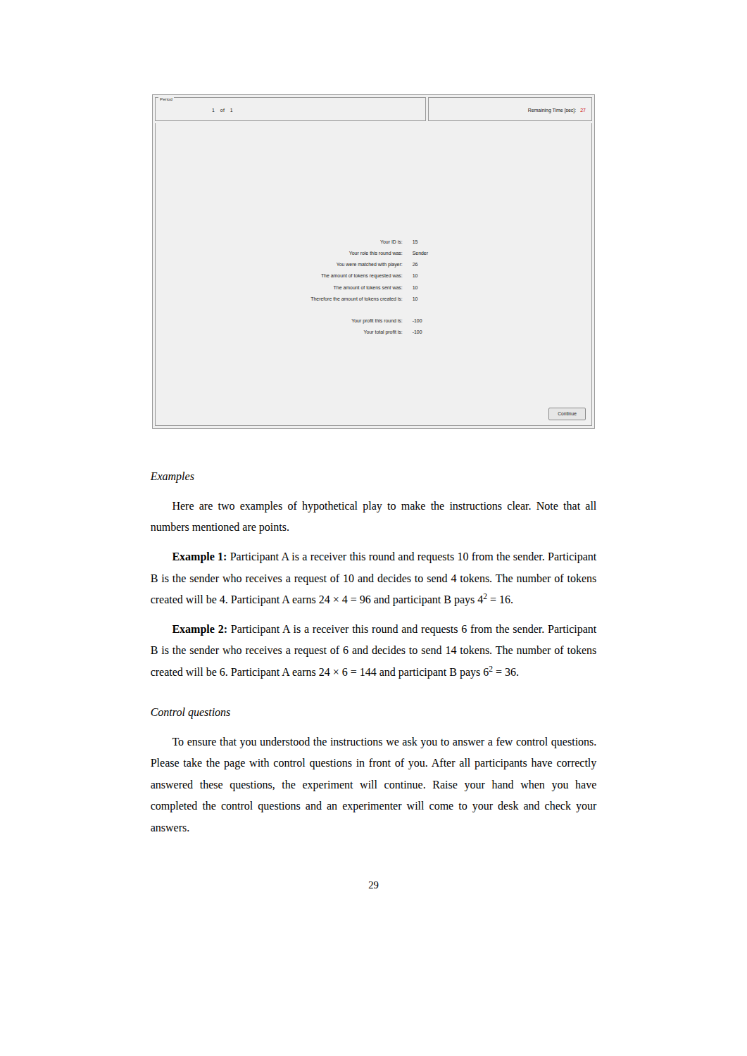Period 1 of 1
Remaining Time [sec]:27
| Your ID is: | 15 |
| Your role this round was: | Sender |
| You were matched with player: | 26 |
| The amount of tokens requested was: | 10 |
| The amount of tokens sent was: | 10 |
| Therefore the amount of tokens created is: | 10 |
| Your profit this round is: | -100 |
| Your total profit is: | -100 |
Continue
Examples
Here are two examples of hypothetical play to make the instructions clear. Note that all numbers mentioned are points.
Example 1: Participant A is a receiver this round and requests 10 from the sender. Participant B is the sender who receives a request of 10 and decides to send 4 tokens. The number of tokens created will be 4. Participant A earns 24 × 4 = 96 and participant B pays 42 = 16.
Example 2: Participant A is a receiver this round and requests 6 from the sender. Participant B is the sender who receives a request of 6 and decides to send 14 tokens. The number of tokens created will be 6. Participant A earns 24 × 6 = 144 and participant B pays 62 = 36.
Control questions
To ensure that you understood the instructions we ask you to answer a few control questions. Please take the page with control questions in front of you. After all participants have correctly answered these questions, the experiment will continue. Raise your hand when you have completed the control questions and an experimenter will come to your desk and check your answers.
29